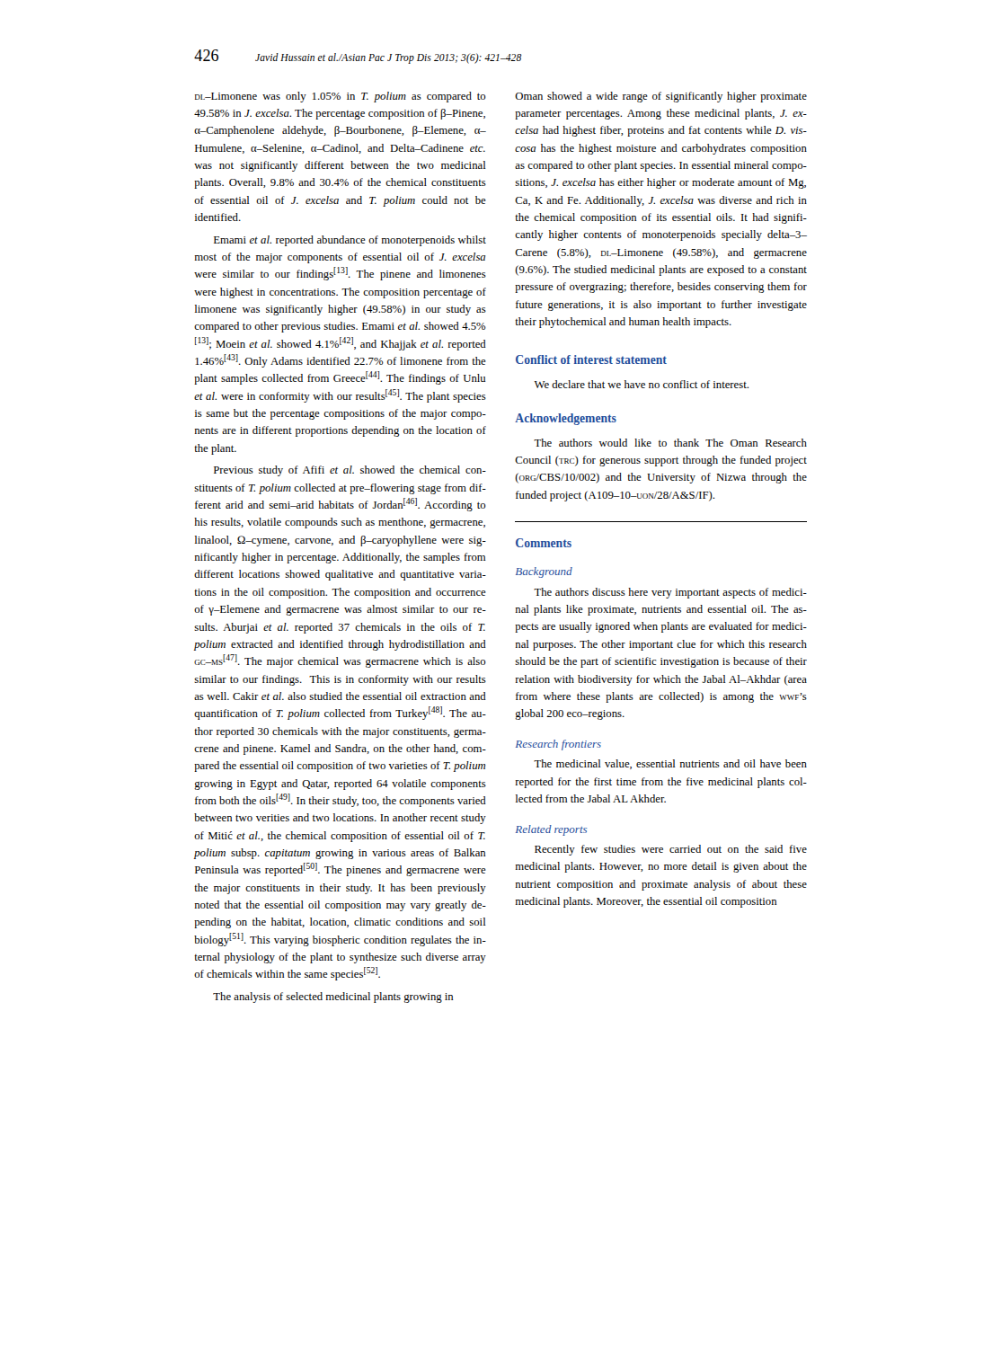426
Javid Hussain et al./Asian Pac J Trop Dis 2013; 3(6): 421–428
dl–Limonene was only 1.05% in T. polium as compared to 49.58% in J. excelsa. The percentage composition of β–Pinene, α–Camphenolene aldehyde, β–Bourbonene, β–Elemene, α–Humulene, α–Selenine, α–Cadinol, and Delta–Cadinene etc. was not significantly different between the two medicinal plants. Overall, 9.8% and 30.4% of the chemical constituents of essential oil of J. excelsa and T. polium could not be identified.
Emami et al. reported abundance of monoterpenoids whilst most of the major components of essential oil of J. excelsa were similar to our findings[13]. The pinene and limonenes were highest in concentrations. The composition percentage of limonene was significantly higher (49.58%) in our study as compared to other previous studies. Emami et al. showed 4.5%[13]; Moein et al. showed 4.1%[42], and Khajjak et al. reported 1.46%[43]. Only Adams identified 22.7% of limonene from the plant samples collected from Greece[44]. The findings of Unlu et al. were in conformity with our results[45]. The plant species is same but the percentage compositions of the major components are in different proportions depending on the location of the plant.
Previous study of Afifi et al. showed the chemical constituents of T. polium collected at pre–flowering stage from different arid and semi–arid habitats of Jordan[46]. According to his results, volatile compounds such as menthone, germacrene, linalool, Ω–cymene, carvone, and β–caryophyllene were significantly higher in percentage. Additionally, the samples from different locations showed qualitative and quantitative variations in the oil composition. The composition and occurrence of γ–Elemene and germacrene was almost similar to our results. Aburjai et al. reported 37 chemicals in the oils of T. polium extracted and identified through hydrodistillation and gc–ms[47]. The major chemical was germacrene which is also similar to our findings. This is in conformity with our results as well. Cakir et al. also studied the essential oil extraction and quantification of T. polium collected from Turkey[48]. The author reported 30 chemicals with the major constituents, germacrene and pinene. Kamel and Sandra, on the other hand, compared the essential oil composition of two varieties of T. polium growing in Egypt and Qatar, reported 64 volatile components from both the oils[49]. In their study, too, the components varied between two verities and two locations. In another recent study of Mitić et al., the chemical composition of essential oil of T. polium subsp. capitatum growing in various areas of Balkan Peninsula was reported[50]. The pinenes and germacrene were the major constituents in their study. It has been previously noted that the essential oil composition may vary greatly depending on the habitat, location, climatic conditions and soil biology[51]. This varying biospheric condition regulates the internal physiology of the plant to synthesize such diverse array of chemicals within the same species[52].
The analysis of selected medicinal plants growing in
Oman showed a wide range of significantly higher proximate parameter percentages. Among these medicinal plants, J. excelsa had highest fiber, proteins and fat contents while D. viscosa has the highest moisture and carbohydrates composition as compared to other plant species. In essential mineral compositions, J. excelsa has either higher or moderate amount of Mg, Ca, K and Fe. Additionally, J. excelsa was diverse and rich in the chemical composition of its essential oils. It had significantly higher contents of monoterpenoids specially delta–3–Carene (5.8%), dl–Limonene (49.58%), and germacrene (9.6%). The studied medicinal plants are exposed to a constant pressure of overgrazing; therefore, besides conserving them for future generations, it is also important to further investigate their phytochemical and human health impacts.
Conflict of interest statement
We declare that we have no conflict of interest.
Acknowledgements
The authors would like to thank The Oman Research Council (trc) for generous support through the funded project (org/CBS/10/002) and the University of Nizwa through the funded project (A109–10–uon/28/A&S/IF).
Comments
Background
The authors discuss here very important aspects of medicinal plants like proximate, nutrients and essential oil. The aspects are usually ignored when plants are evaluated for medicinal purposes. The other important clue for which this research should be the part of scientific investigation is because of their relation with biodiversity for which the Jabal Al–Akhdar (area from where these plants are collected) is among the wwf’s global 200 eco–regions.
Research frontiers
The medicinal value, essential nutrients and oil have been reported for the first time from the five medicinal plants collected from the Jabal AL Akhder.
Related reports
Recently few studies were carried out on the said five medicinal plants. However, no more detail is given about the nutrient composition and proximate analysis of about these medicinal plants. Moreover, the essential oil composition